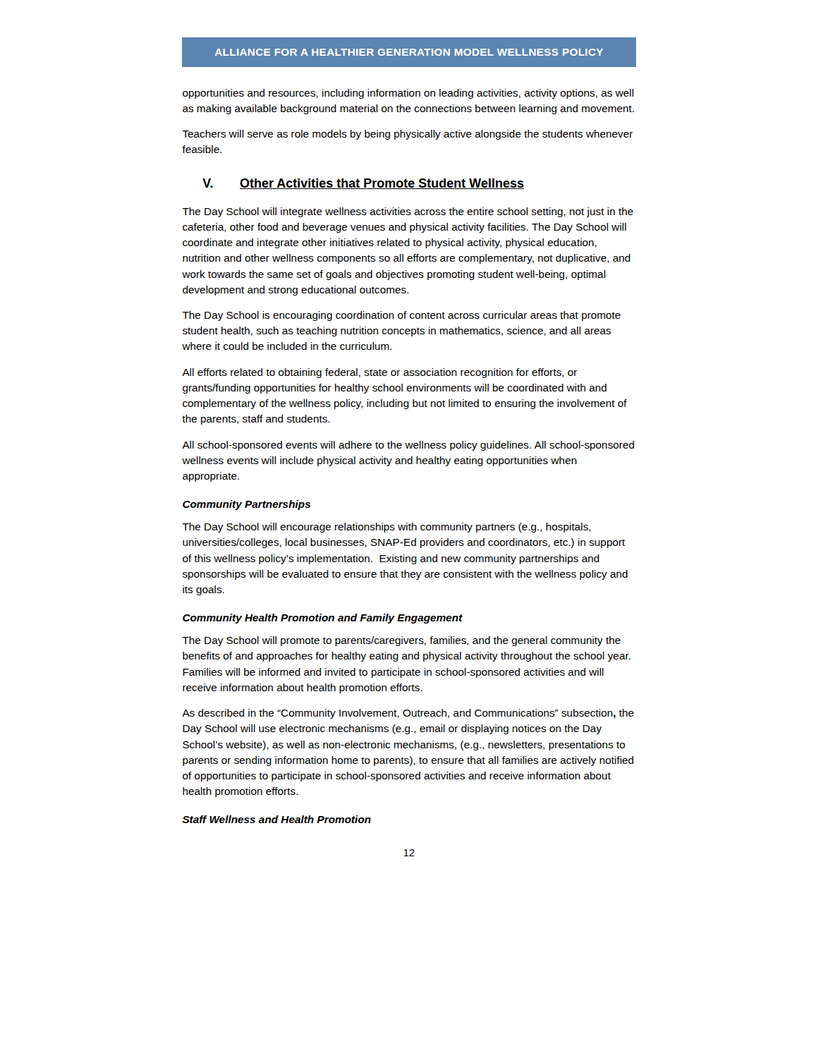ALLIANCE FOR A HEALTHIER GENERATION MODEL WELLNESS POLICY
opportunities and resources, including information on leading activities, activity options, as well as making available background material on the connections between learning and movement.
Teachers will serve as role models by being physically active alongside the students whenever feasible.
V. Other Activities that Promote Student Wellness
The Day School will integrate wellness activities across the entire school setting, not just in the cafeteria, other food and beverage venues and physical activity facilities. The Day School will coordinate and integrate other initiatives related to physical activity, physical education, nutrition and other wellness components so all efforts are complementary, not duplicative, and work towards the same set of goals and objectives promoting student well-being, optimal development and strong educational outcomes.
The Day School is encouraging coordination of content across curricular areas that promote student health, such as teaching nutrition concepts in mathematics, science, and all areas where it could be included in the curriculum.
All efforts related to obtaining federal, state or association recognition for efforts, or grants/funding opportunities for healthy school environments will be coordinated with and complementary of the wellness policy, including but not limited to ensuring the involvement of the parents, staff and students.
All school-sponsored events will adhere to the wellness policy guidelines. All school-sponsored wellness events will include physical activity and healthy eating opportunities when appropriate.
Community Partnerships
The Day School will encourage relationships with community partners (e.g., hospitals, universities/colleges, local businesses, SNAP-Ed providers and coordinators, etc.) in support of this wellness policy’s implementation. Existing and new community partnerships and sponsorships will be evaluated to ensure that they are consistent with the wellness policy and its goals.
Community Health Promotion and Family Engagement
The Day School will promote to parents/caregivers, families, and the general community the benefits of and approaches for healthy eating and physical activity throughout the school year. Families will be informed and invited to participate in school-sponsored activities and will receive information about health promotion efforts.
As described in the “Community Involvement, Outreach, and Communications” subsection, the Day School will use electronic mechanisms (e.g., email or displaying notices on the Day School’s website), as well as non-electronic mechanisms, (e.g., newsletters, presentations to parents or sending information home to parents), to ensure that all families are actively notified of opportunities to participate in school-sponsored activities and receive information about health promotion efforts.
Staff Wellness and Health Promotion
12